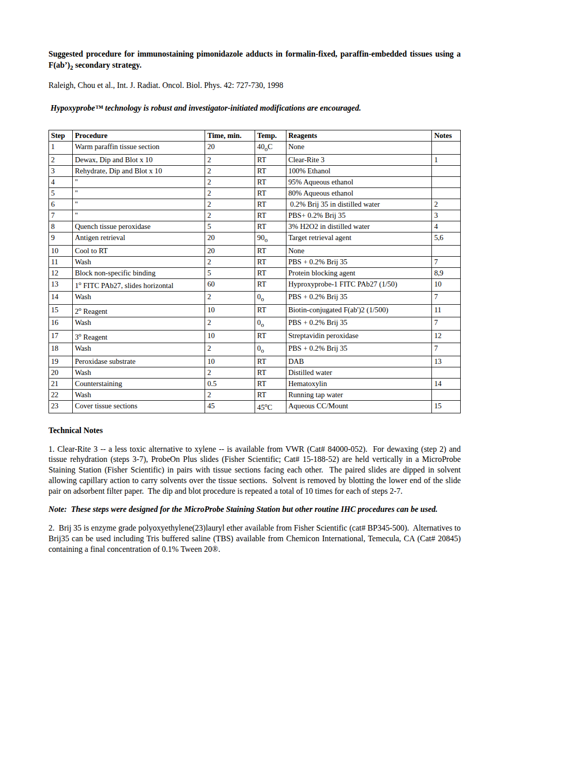Suggested procedure for immunostaining pimonidazole adducts in formalin-fixed, paraffin-embedded tissues using a F(ab’)2 secondary strategy.
Raleigh, Chou et al., Int. J. Radiat. Oncol. Biol. Phys. 42: 727-730, 1998
Hypoxyprobe™ technology is robust and investigator-initiated modifications are encouraged.
| Step | Procedure | Time, min. | Temp. | Reagents | Notes |
| --- | --- | --- | --- | --- | --- |
| 1 | Warm paraffin tissue section | 20 | 40 o C | None | |
| 2 | Dewax, Dip and Blot x 10 | 2 | RT | Clear-Rite 3 | 1 |
| 3 | Rehydrate, Dip and Blot x 10 | 2 | RT | 100% Ethanol | |
| 4 | " | 2 | RT | 95% Aqueous ethanol | |
| 5 | " | 2 | RT | 80% Aqueous ethanol | |
| 6 | " | 2 | RT | 0.2% Brij 35 in distilled water | 2 |
| 7 | " | 2 | RT | PBS+ 0.2% Brij 35 | 3 |
| 8 | Quench tissue peroxidase | 5 | RT | 3% H2O2 in distilled water | 4 |
| 9 | Antigen retrieval | 20 | 90 o | Target retrieval agent | 5,6 |
| 10 | Cool to RT | 20 | RT | None | |
| 11 | Wash | 2 | RT | PBS + 0.2% Brij 35 | 7 |
| 12 | Block non-specific binding | 5 | RT | Protein blocking agent | 8,9 |
| 13 | 1 o FITC PAb27, slides horizontal | 60 | RT | Hyproxyprobe-1 FITC PAb27 (1/50) | 10 |
| 14 | Wash | 2 | 0 o | PBS + 0.2% Brij 35 | 7 |
| 15 | 2 o Reagent | 10 | RT | Biotin-conjugated F(ab')2 (1/500) | 11 |
| 16 | Wash | 2 | 0 o | PBS + 0.2% Brij 35 | 7 |
| 17 | 3 o Reagent | 10 | RT | Streptavidin peroxidase | 12 |
| 18 | Wash | 2 | 0 o | PBS + 0.2% Brij 35 | 7 |
| 19 | Peroxidase substrate | 10 | RT | DAB | 13 |
| 20 | Wash | 2 | RT | Distilled water | |
| 21 | Counterstaining | 0.5 | RT | Hematoxylin | 14 |
| 22 | Wash | 2 | RT | Running tap water | |
| 23 | Cover tissue sections | 45 | 45 o C | Aqueous CC/Mount | 15 |
Technical Notes
1. Clear-Rite 3 -- a less toxic alternative to xylene -- is available from VWR (Cat# 84000-052). For dewaxing (step 2) and tissue rehydration (steps 3-7), ProbeOn Plus slides (Fisher Scientific; Cat# 15-188-52) are held vertically in a MicroProbe Staining Station (Fisher Scientific) in pairs with tissue sections facing each other. The paired slides are dipped in solvent allowing capillary action to carry solvents over the tissue sections. Solvent is removed by blotting the lower end of the slide pair on adsorbent filter paper. The dip and blot procedure is repeated a total of 10 times for each of steps 2-7.
Note: These steps were designed for the MicroProbe Staining Station but other routine IHC procedures can be used.
2. Brij 35 is enzyme grade polyoxyethylene(23)lauryl ether available from Fisher Scientific (cat# BP345-500). Alternatives to Brij35 can be used including Tris buffered saline (TBS) available from Chemicon International, Temecula, CA (Cat# 20845) containing a final concentration of 0.1% Tween 20®.